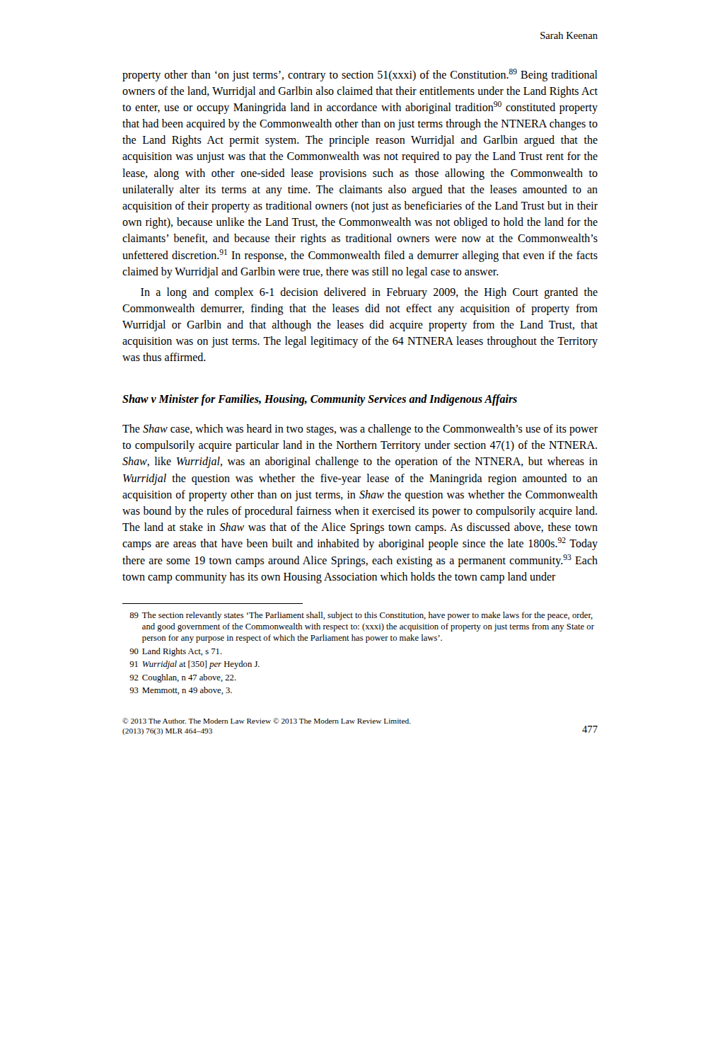Sarah Keenan
property other than ‘on just terms’, contrary to section 51(xxxi) of the Constitution.89 Being traditional owners of the land, Wurridjal and Garlbin also claimed that their entitlements under the Land Rights Act to enter, use or occupy Maningrida land in accordance with aboriginal tradition90 constituted property that had been acquired by the Commonwealth other than on just terms through the NTNERA changes to the Land Rights Act permit system. The principle reason Wurridjal and Garlbin argued that the acquisition was unjust was that the Commonwealth was not required to pay the Land Trust rent for the lease, along with other one-sided lease provisions such as those allowing the Commonwealth to unilaterally alter its terms at any time. The claimants also argued that the leases amounted to an acquisition of their property as traditional owners (not just as beneficiaries of the Land Trust but in their own right), because unlike the Land Trust, the Commonwealth was not obliged to hold the land for the claimants’ benefit, and because their rights as traditional owners were now at the Commonwealth’s unfettered discretion.91 In response, the Commonwealth filed a demurrer alleging that even if the facts claimed by Wurridjal and Garlbin were true, there was still no legal case to answer.
In a long and complex 6-1 decision delivered in February 2009, the High Court granted the Commonwealth demurrer, finding that the leases did not effect any acquisition of property from Wurridjal or Garlbin and that although the leases did acquire property from the Land Trust, that acquisition was on just terms. The legal legitimacy of the 64 NTNERA leases throughout the Territory was thus affirmed.
Shaw v Minister for Families, Housing, Community Services and Indigenous Affairs
The Shaw case, which was heard in two stages, was a challenge to the Commonwealth’s use of its power to compulsorily acquire particular land in the Northern Territory under section 47(1) of the NTNERA. Shaw, like Wurridjal, was an aboriginal challenge to the operation of the NTNERA, but whereas in Wurridjal the question was whether the five-year lease of the Maningrida region amounted to an acquisition of property other than on just terms, in Shaw the question was whether the Commonwealth was bound by the rules of procedural fairness when it exercised its power to compulsorily acquire land. The land at stake in Shaw was that of the Alice Springs town camps. As discussed above, these town camps are areas that have been built and inhabited by aboriginal people since the late 1800s.92 Today there are some 19 town camps around Alice Springs, each existing as a permanent community.93 Each town camp community has its own Housing Association which holds the town camp land under
89 The section relevantly states ‘The Parliament shall, subject to this Constitution, have power to make laws for the peace, order, and good government of the Commonwealth with respect to: (xxxi) the acquisition of property on just terms from any State or person for any purpose in respect of which the Parliament has power to make laws’.
90 Land Rights Act, s 71.
91 Wurridjal at [350] per Heydon J.
92 Coughlan, n 47 above, 22.
93 Memmott, n 49 above, 3.
© 2013 The Author. The Modern Law Review © 2013 The Modern Law Review Limited.
(2013) 76(3) MLR 464–493
477